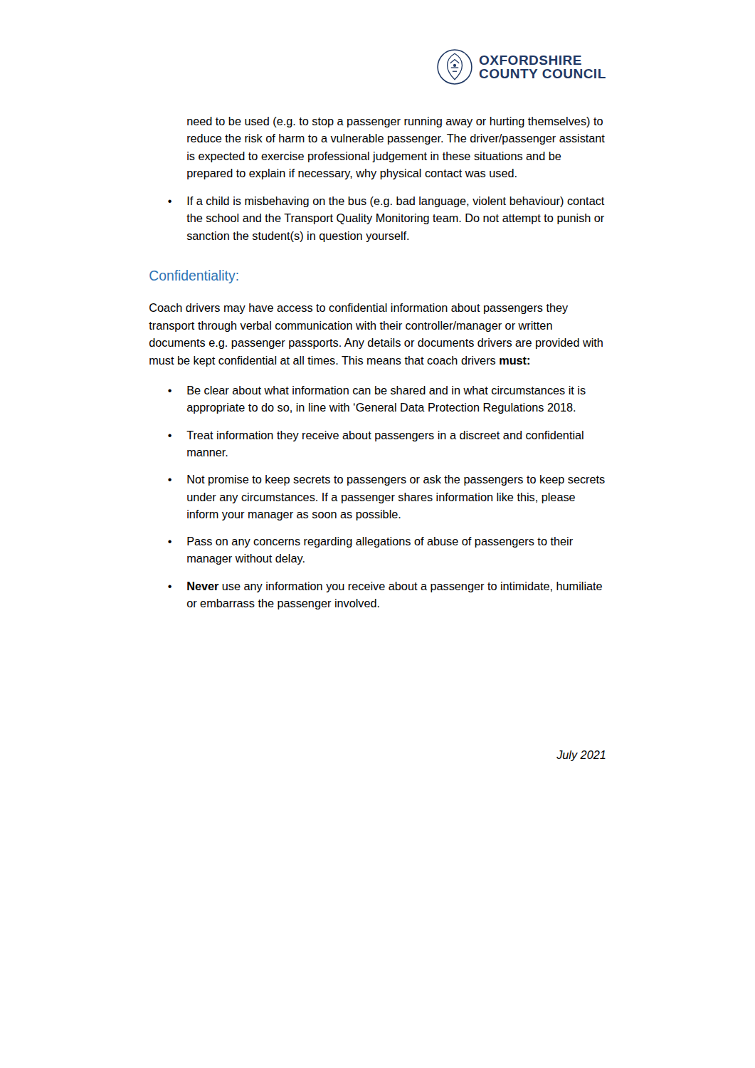Oxfordshire
County Council
need to be used (e.g. to stop a passenger running away or hurting themselves) to reduce the risk of harm to a vulnerable passenger. The driver/passenger assistant is expected to exercise professional judgement in these situations and be prepared to explain if necessary, why physical contact was used.
If a child is misbehaving on the bus (e.g. bad language, violent behaviour) contact the school and the Transport Quality Monitoring team. Do not attempt to punish or sanction the student(s) in question yourself.
Confidentiality:
Coach drivers may have access to confidential information about passengers they transport through verbal communication with their controller/manager or written documents e.g. passenger passports. Any details or documents drivers are provided with must be kept confidential at all times. This means that coach drivers must:
Be clear about what information can be shared and in what circumstances it is appropriate to do so, in line with ‘General Data Protection Regulations 2018.
Treat information they receive about passengers in a discreet and confidential manner.
Not promise to keep secrets to passengers or ask the passengers to keep secrets under any circumstances. If a passenger shares information like this, please inform your manager as soon as possible.
Pass on any concerns regarding allegations of abuse of passengers to their manager without delay.
Never use any information you receive about a passenger to intimidate, humiliate or embarrass the passenger involved.
July 2021